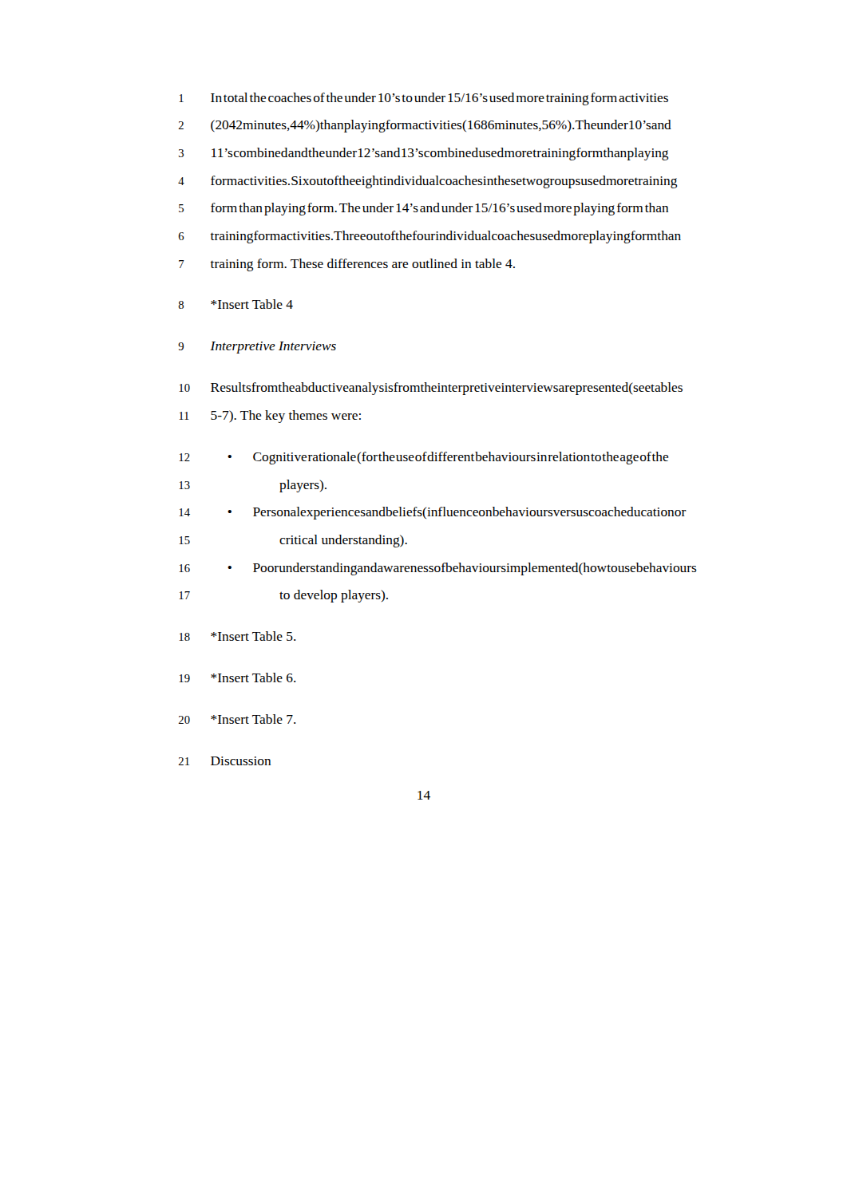1
In total the coaches of the under 10’s to under 15/16’s used more training form activities
2
(2042 minutes, 44%) than playing form activities(1686 minutes, 56%). The under 10’s and
3
11’s combined and the under 12’s and 13’s combined used more training form than playing
4
form activities. Six out of the eight individual coaches in these two groups used more training
5
form than playing form. The under 14’s and under 15/16’s used more playing form than
6
training form activities. Three out of the four individual coaches used more playing form than
7
training form. These differences are outlined in table 4.
8
*Insert Table 4
9
Interpretive Interviews
10
Results from the abductive analysis from the interpretive interviews are presented(see tables
11
5-7). The key themes were:
12
Cognitive rationale(for the use of different behaviours in relation to the age of the
13
players).
14
Personal experiences and beliefs(influence on behaviours versus coach education or
15
critical understanding).
16
Poor understanding and awareness of behaviours implemented(how to use behaviours
17
to develop players).
18
*Insert Table 5.
19
*Insert Table 6.
20
*Insert Table 7.
21
Discussion
14